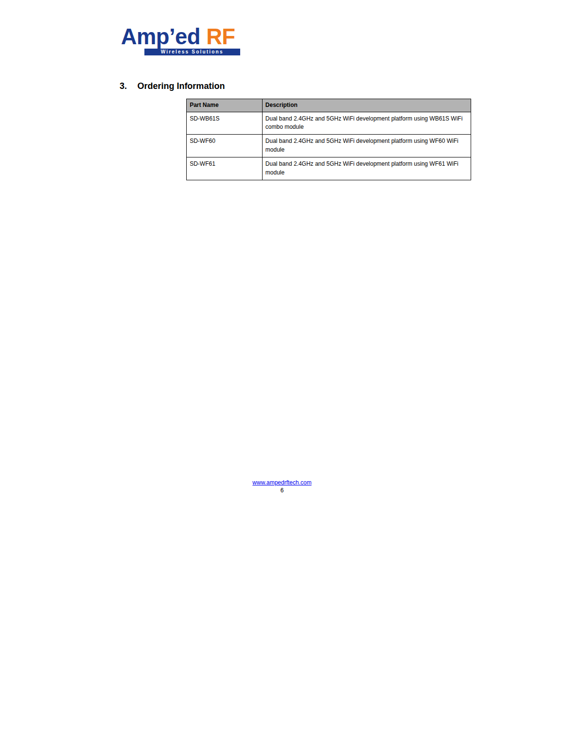Amp’ed RF
Wireless Solutions
3. Ordering Information
| Part Name | Description |
| --- | --- |
| SD-WB61S | Dual band 2.4GHz and 5GHz WiFi development platform using WB61S WiFi combo module |
| SD-WF60 | Dual band 2.4GHz and 5GHz WiFi development platform using WF60 WiFi module |
| SD-WF61 | Dual band 2.4GHz and 5GHz WiFi development platform using WF61 WiFi module |
www.ampedrftech.com
6